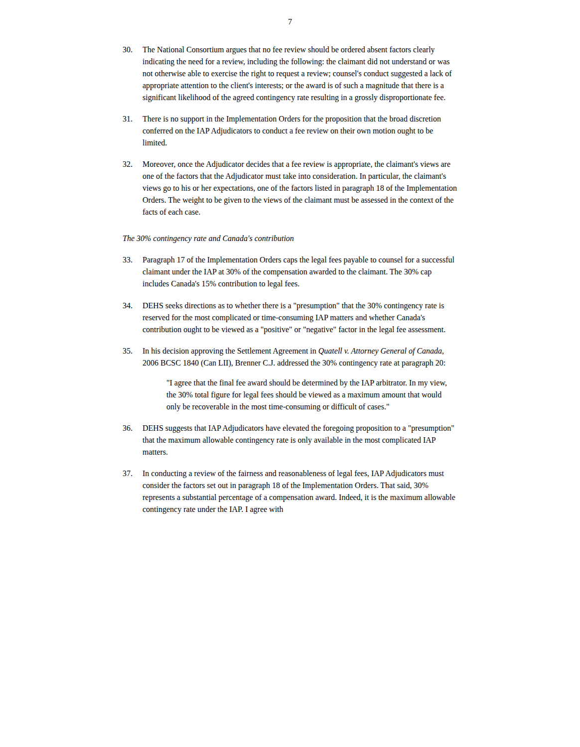7
The National Consortium argues that no fee review should be ordered absent factors clearly indicating the need for a review, including the following: the claimant did not understand or was not otherwise able to exercise the right to request a review; counsel's conduct suggested a lack of appropriate attention to the client's interests; or the award is of such a magnitude that there is a significant likelihood of the agreed contingency rate resulting in a grossly disproportionate fee.
There is no support in the Implementation Orders for the proposition that the broad discretion conferred on the IAP Adjudicators to conduct a fee review on their own motion ought to be limited.
Moreover, once the Adjudicator decides that a fee review is appropriate, the claimant's views are one of the factors that the Adjudicator must take into consideration. In particular, the claimant's views go to his or her expectations, one of the factors listed in paragraph 18 of the Implementation Orders. The weight to be given to the views of the claimant must be assessed in the context of the facts of each case.
The 30% contingency rate and Canada's contribution
Paragraph 17 of the Implementation Orders caps the legal fees payable to counsel for a successful claimant under the IAP at 30% of the compensation awarded to the claimant. The 30% cap includes Canada's 15% contribution to legal fees.
DEHS seeks directions as to whether there is a "presumption" that the 30% contingency rate is reserved for the most complicated or time-consuming IAP matters and whether Canada's contribution ought to be viewed as a "positive" or "negative" factor in the legal fee assessment.
In his decision approving the Settlement Agreement in Quatell v. Attorney General of Canada, 2006 BCSC 1840 (Can LII), Brenner C.J. addressed the 30% contingency rate at paragraph 20:
"I agree that the final fee award should be determined by the IAP arbitrator. In my view, the 30% total figure for legal fees should be viewed as a maximum amount that would only be recoverable in the most time-consuming or difficult of cases."
DEHS suggests that IAP Adjudicators have elevated the foregoing proposition to a "presumption" that the maximum allowable contingency rate is only available in the most complicated IAP matters.
In conducting a review of the fairness and reasonableness of legal fees, IAP Adjudicators must consider the factors set out in paragraph 18 of the Implementation Orders. That said, 30% represents a substantial percentage of a compensation award. Indeed, it is the maximum allowable contingency rate under the IAP. I agree with